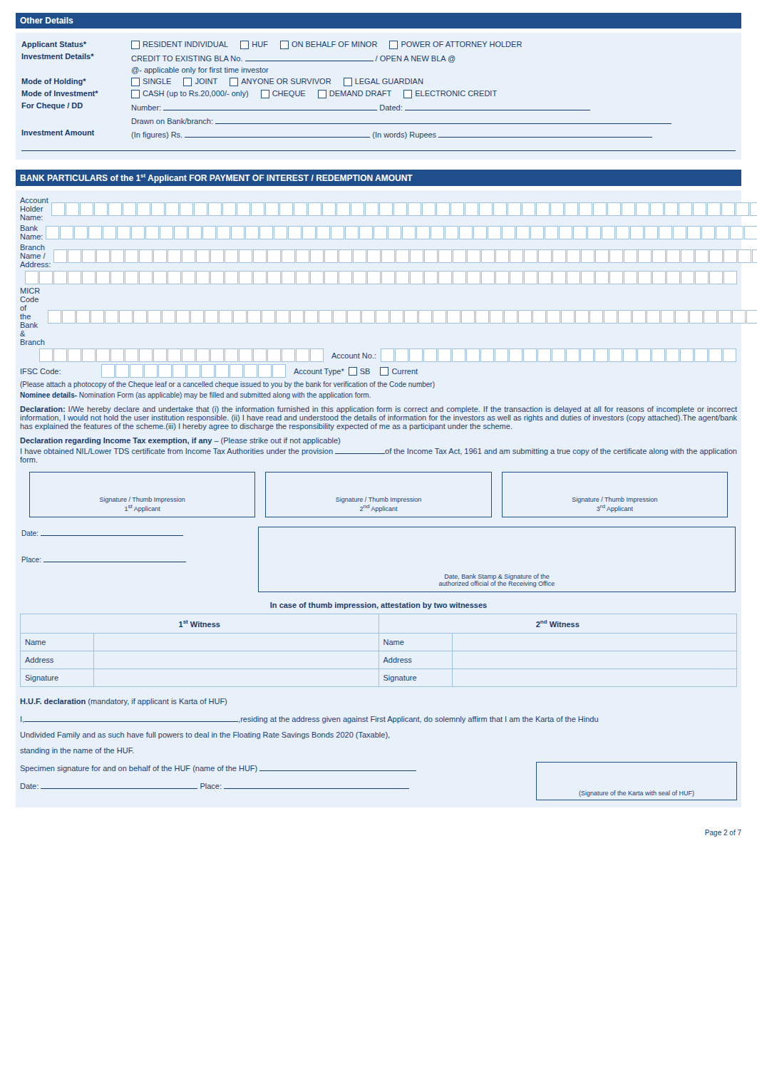Other Details
| Applicant Status* | RESIDENT INDIVIDUAL HUF ON BEHALF OF MINOR POWER OF ATTORNEY HOLDER |
| Investment Details* | CREDIT TO EXISTING BLA No. / OPEN A NEW BLA @ |
| | @- applicable only for first time investor |
| Mode of Holding* | SINGLE JOINT ANYONE OR SURVIVOR LEGAL GUARDIAN |
| Mode of Investment* | CASH (up to Rs.20,000/- only) CHEQUE DEMAND DRAFT ELECTRONIC CREDIT |
| For Cheque / DD | Number: Dated: |
| | Drawn on Bank/branch: |
| Investment Amount | (In figures) Rs. (In words) Rupees |
BANK PARTICULARS of the 1st Applicant FOR PAYMENT OF INTEREST / REDEMPTION AMOUNT
Account
Holder Name:
Bank Name:
Branch Name /
Address:
MICR Code of
the Bank &
Branch
Account No.:
IFSC Code:
Account Type*
SB Current
(Please attach a photocopy of the Cheque leaf or a cancelled cheque issued to you by the bank for verification of the Code number)
Nominee details- Nomination Form (as applicable) may be filled and submitted along with the application form.
Declaration: I/We hereby declare and undertake that (i) the information furnished in this application form is correct and complete. If the transaction is delayed at all for reasons of incomplete or incorrect information, I would not hold the user institution responsible. (ii) I have read and understood the details of information for the investors as well as rights and duties of investors (copy attached).The agent/bank has explained the features of the scheme.(iii) I hereby agree to discharge the responsibility expected of me as a participant under the scheme.
Declaration regarding Income Tax exemption, if any – (Please strike out if not applicable)
I have obtained NIL/Lower TDS certificate from Income Tax Authorities under the provision of the Income Tax Act, 1961 and am submitting a true copy of the certificate along with the application form.
| Signature / Thumb Impression 1 st Applicant | Signature / Thumb Impression 2 nd Applicant | Signature / Thumb Impression 3 rd Applicant |
| Date: Place: | Date, Bank Stamp & Signature of the authorized official of the Receiving Office |
In case of thumb impression, attestation by two witnesses
| 1 st Witness | 2 nd Witness |
| --- | --- |
| Name | | Name | |
| Address | | Address | |
| Signature | | Signature | |
H.U.F. declaration (mandatory, if applicant is Karta of HUF)
I, ,residing at the address given against First Applicant, do solemnly affirm that I am the Karta of the Hindu
Undivided Family and as such have full powers to deal in the Floating Rate Savings Bonds 2020 (Taxable),
standing in the name of the HUF.
(Signature of the Karta with seal of HUF)
Specimen signature for and on behalf of the HUF (name of the HUF)
Date: Place:
Page 2 of 7